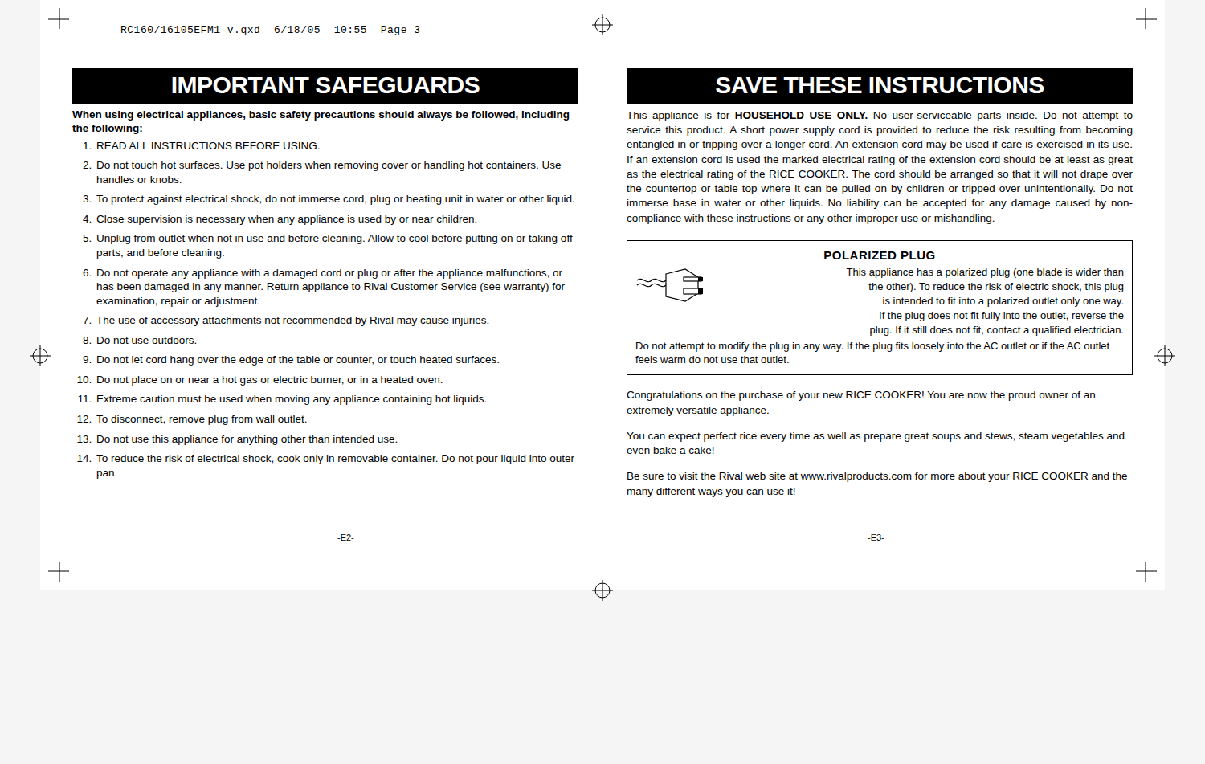RC160/16105EFM1 v.qxd 6/18/05 10:55 Page 3
Important Safeguards
When using electrical appliances, basic safety precautions should always be followed, including the following:
READ ALL INSTRUCTIONS BEFORE USING.
Do not touch hot surfaces. Use pot holders when removing cover or handling hot containers. Use handles or knobs.
To protect against electrical shock, do not immerse cord, plug or heating unit in water or other liquid.
Close supervision is necessary when any appliance is used by or near children.
Unplug from outlet when not in use and before cleaning. Allow to cool before putting on or taking off parts, and before cleaning.
Do not operate any appliance with a damaged cord or plug or after the appliance malfunctions, or has been damaged in any manner. Return appliance to Rival Customer Service (see warranty) for examination, repair or adjustment.
The use of accessory attachments not recommended by Rival may cause injuries.
Do not use outdoors.
Do not let cord hang over the edge of the table or counter, or touch heated surfaces.
Do not place on or near a hot gas or electric burner, or in a heated oven.
Extreme caution must be used when moving any appliance containing hot liquids.
To disconnect, remove plug from wall outlet.
Do not use this appliance for anything other than intended use.
To reduce the risk of electrical shock, cook only in removable container. Do not pour liquid into outer pan.
Save These Instructions
This appliance is for HOUSEHOLD USE ONLY. No user-serviceable parts inside. Do not attempt to service this product. A short power supply cord is provided to reduce the risk resulting from becoming entangled in or tripping over a longer cord. An extension cord may be used if care is exercised in its use. If an extension cord is used the marked electrical rating of the extension cord should be at least as great as the electrical rating of the RICE COOKER. The cord should be arranged so that it will not drape over the countertop or table top where it can be pulled on by children or tripped over unintentionally. Do not immerse base in water or other liquids. No liability can be accepted for any damage caused by non-compliance with these instructions or any other improper use or mishandling.
POLARIZED PLUG
This appliance has a polarized plug (one blade is wider than
the other). To reduce the risk of electric shock, this plug
is intended to fit into a polarized outlet only one way.
If the plug does not fit fully into the outlet, reverse the
plug. If it still does not fit, contact a qualified electrician.
Do not attempt to modify the plug in any way. If the plug fits loosely into the AC outlet or if the AC outlet feels warm do not use that outlet.
Congratulations on the purchase of your new RICE COOKER! You are now the proud owner of an extremely versatile appliance.
You can expect perfect rice every time as well as prepare great soups and stews, steam vegetables and even bake a cake!
Be sure to visit the Rival web site at www.rivalproducts.com for more about your RICE COOKER and the many different ways you can use it!
-E2- -E3-